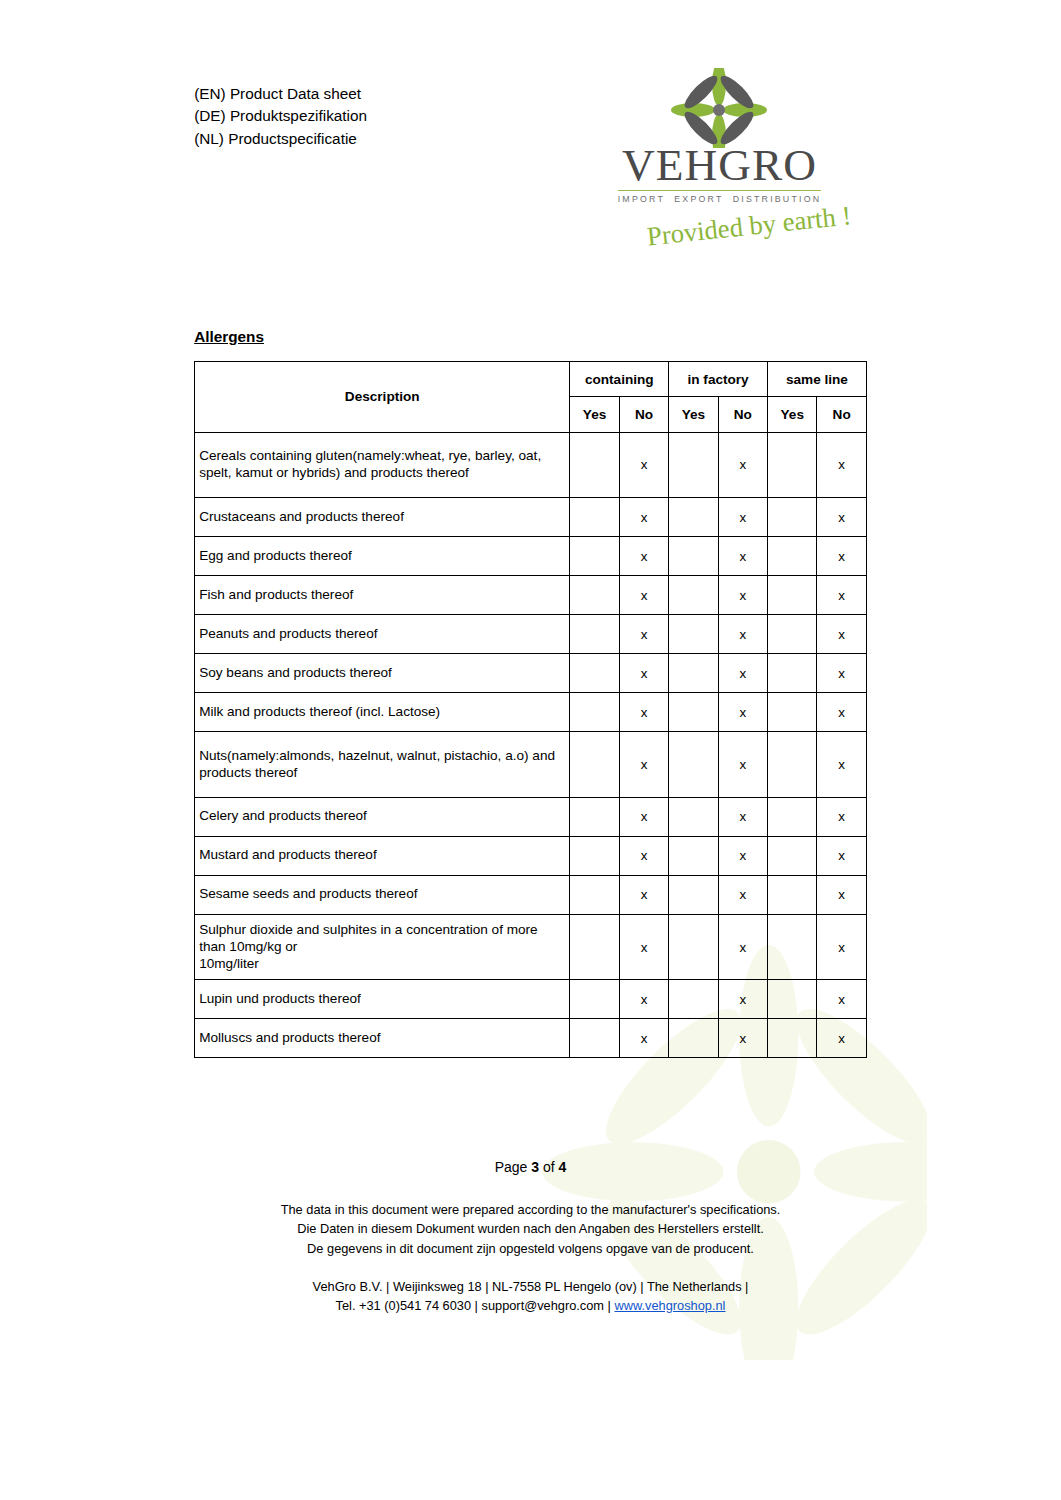(EN) Product Data sheet
(DE) Produktspezifikation
(NL) Productspecificatie
VEHGRO
IMPORT EXPORT DISTRIBUTION
Provided by earth !
Allergens
| Description | containing | in factory | same line |
| --- | --- | --- | --- |
| Yes | No | Yes | No | Yes | No |
| Cereals containing gluten(namely:wheat, rye, barley, oat, spelt, kamut or hybrids) and products thereof | | x | | x | | x |
| Crustaceans and products thereof | | x | | x | | x |
| Egg and products thereof | | x | | x | | x |
| Fish and products thereof | | x | | x | | x |
| Peanuts and products thereof | | x | | x | | x |
| Soy beans and products thereof | | x | | x | | x |
| Milk and products thereof (incl. Lactose) | | x | | x | | x |
| Nuts(namely:almonds, hazelnut, walnut, pistachio, a.o) and products thereof | | x | | x | | x |
| Celery and products thereof | | x | | x | | x |
| Mustard and products thereof | | x | | x | | x |
| Sesame seeds and products thereof | | x | | x | | x |
| Sulphur dioxide and sulphites in a concentration of more than 10mg/kg or 10mg/liter | | x | | x | | x |
| Lupin und products thereof | | x | | x | | x |
| Molluscs and products thereof | | x | | x | | x |
Page 3 of 4
The data in this document were prepared according to the manufacturer's specifications.
Die Daten in diesem Dokument wurden nach den Angaben des Herstellers erstellt.
De gegevens in dit document zijn opgesteld volgens opgave van de producent.
VehGro B.V. | Weijinksweg 18 | NL-7558 PL Hengelo (ov) | The Netherlands |
Tel. +31 (0)541 74 6030 | support@vehgro.com | www.vehgroshop.nl